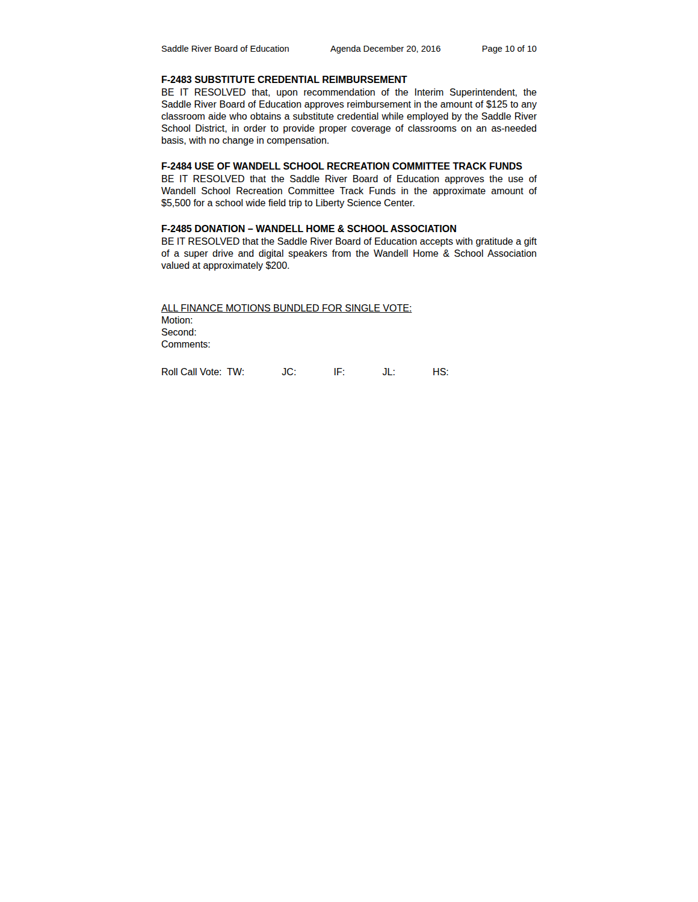Saddle River Board of Education
Agenda December 20, 2016
Page 10 of 10
F-2483 SUBSTITUTE CREDENTIAL REIMBURSEMENT
BE IT RESOLVED that, upon recommendation of the Interim Superintendent, the Saddle River Board of Education approves reimbursement in the amount of $125 to any classroom aide who obtains a substitute credential while employed by the Saddle River School District, in order to provide proper coverage of classrooms on an as-needed basis, with no change in compensation.
F-2484 USE OF WANDELL SCHOOL RECREATION COMMITTEE TRACK FUNDS
BE IT RESOLVED that the Saddle River Board of Education approves the use of Wandell School Recreation Committee Track Funds in the approximate amount of $5,500 for a school wide field trip to Liberty Science Center.
F-2485 DONATION – WANDELL HOME & SCHOOL ASSOCIATION
BE IT RESOLVED that the Saddle River Board of Education accepts with gratitude a gift of a super drive and digital speakers from the Wandell Home & School Association valued at approximately $200.
ALL FINANCE MOTIONS BUNDLED FOR SINGLE VOTE:
Motion:
Second:
Comments:
Roll Call Vote: TW: JC: IF: JL: HS: